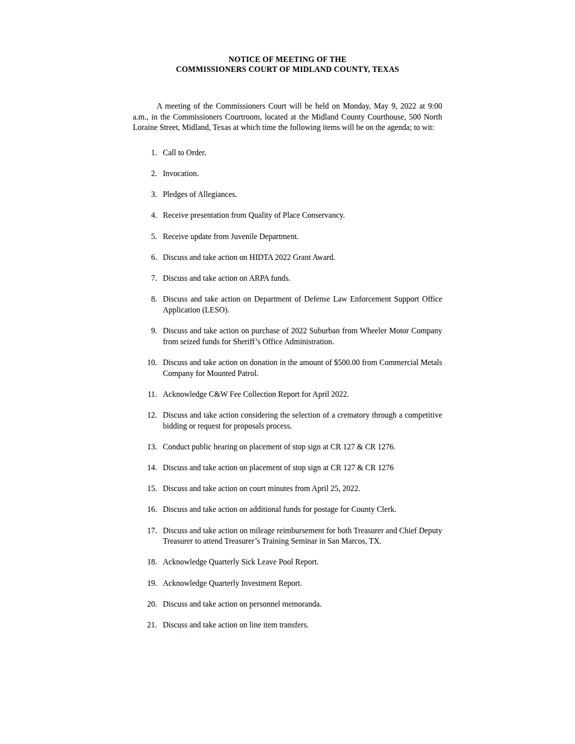NOTICE OF MEETING OF THE
COMMISSIONERS COURT OF MIDLAND COUNTY, TEXAS
A meeting of the Commissioners Court will be held on Monday, May 9, 2022 at 9:00 a.m., in the Commissioners Courtroom, located at the Midland County Courthouse, 500 North Loraine Street, Midland, Texas at which time the following items will be on the agenda; to wit:
Call to Order.
Invocation.
Pledges of Allegiances.
Receive presentation from Quality of Place Conservancy.
Receive update from Juvenile Department.
Discuss and take action on HIDTA 2022 Grant Award.
Discuss and take action on ARPA funds.
Discuss and take action on Department of Defense Law Enforcement Support Office Application (LESO).
Discuss and take action on purchase of 2022 Suburban from Wheeler Motor Company from seized funds for Sheriff’s Office Administration.
Discuss and take action on donation in the amount of $500.00 from Commercial Metals Company for Mounted Patrol.
Acknowledge C&W Fee Collection Report for April 2022.
Discuss and take action considering the selection of a crematory through a competitive bidding or request for proposals process.
Conduct public hearing on placement of stop sign at CR 127 & CR 1276.
Discuss and take action on placement of stop sign at CR 127 & CR 1276
Discuss and take action on court minutes from April 25, 2022.
Discuss and take action on additional funds for postage for County Clerk.
Discuss and take action on mileage reimbursement for both Treasurer and Chief Deputy Treasurer to attend Treasurer’s Training Seminar in San Marcos, TX.
Acknowledge Quarterly Sick Leave Pool Report.
Acknowledge Quarterly Investment Report.
Discuss and take action on personnel memoranda.
Discuss and take action on line item transfers.